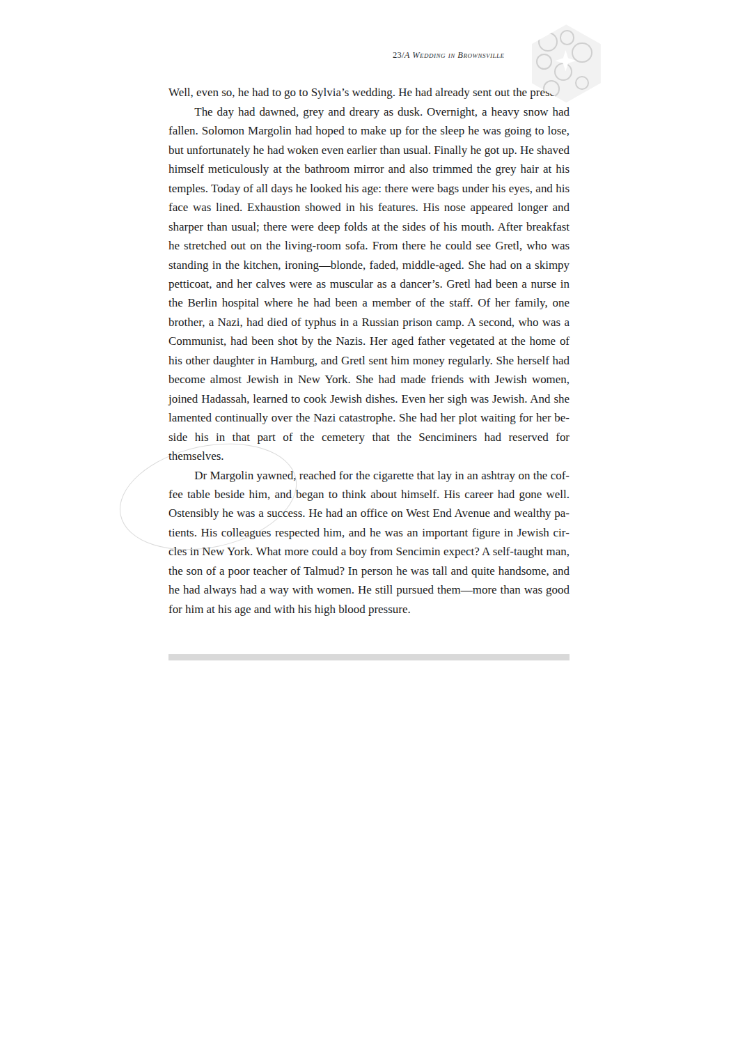23/A Wedding in Brownsville
Well, even so, he had to go to Sylvia’s wedding. He had already sent out the present.
The day had dawned, grey and dreary as dusk. Overnight, a heavy snow had fallen. Solomon Margolin had hoped to make up for the sleep he was going to lose, but unfortunately he had woken even earlier than usual. Finally he got up. He shaved himself meticulously at the bathroom mirror and also trimmed the grey hair at his temples. Today of all days he looked his age: there were bags under his eyes, and his face was lined. Exhaustion showed in his features. His nose appeared longer and sharper than usual; there were deep folds at the sides of his mouth. After breakfast he stretched out on the living-room sofa. From there he could see Gretl, who was standing in the kitchen, ironing—blonde, faded, middle-aged. She had on a skimpy petticoat, and her calves were as muscular as a dancer’s. Gretl had been a nurse in the Berlin hospital where he had been a member of the staff. Of her family, one brother, a Nazi, had died of typhus in a Russian prison camp. A second, who was a Communist, had been shot by the Nazis. Her aged father vegetated at the home of his other daughter in Hamburg, and Gretl sent him money regularly. She herself had become almost Jewish in New York. She had made friends with Jewish women, joined Hadassah, learned to cook Jewish dishes. Even her sigh was Jewish. And she lamented continually over the Nazi catastrophe. She had her plot waiting for her beside his in that part of the cemetery that the Senciminers had reserved for themselves.
Dr Margolin yawned, reached for the cigarette that lay in an ashtray on the coffee table beside him, and began to think about himself. His career had gone well. Ostensibly he was a success. He had an office on West End Avenue and wealthy patients. His colleagues respected him, and he was an important figure in Jewish circles in New York. What more could a boy from Sencimin expect? A self-taught man, the son of a poor teacher of Talmud? In person he was tall and quite handsome, and he had always had a way with women. He still pursued them—more than was good for him at his age and with his high blood pressure.
shed
be republished
not to